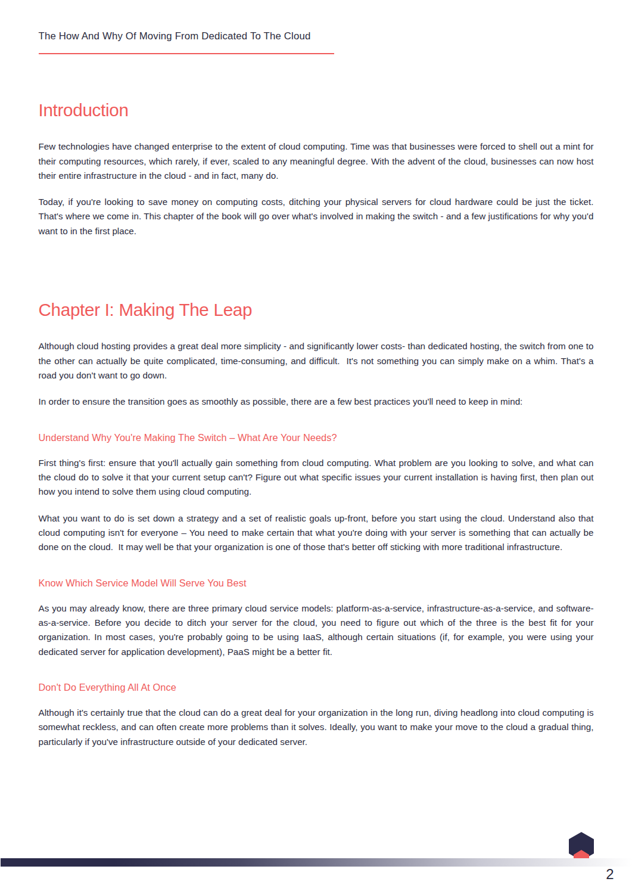The How And Why Of Moving From Dedicated To The Cloud
Introduction
Few technologies have changed enterprise to the extent of cloud computing. Time was that businesses were forced to shell out a mint for their computing resources, which rarely, if ever, scaled to any meaningful degree. With the advent of the cloud, businesses can now host their entire infrastructure in the cloud - and in fact, many do.
Today, if you're looking to save money on computing costs, ditching your physical servers for cloud hardware could be just the ticket. That's where we come in. This chapter of the book will go over what's involved in making the switch - and a few justifications for why you'd want to in the first place.
Chapter I: Making The Leap
Although cloud hosting provides a great deal more simplicity - and significantly lower costs- than dedicated hosting, the switch from one to the other can actually be quite complicated, time-consuming, and difficult. It's not something you can simply make on a whim. That's a road you don't want to go down.
In order to ensure the transition goes as smoothly as possible, there are a few best practices you'll need to keep in mind:
Understand Why You're Making The Switch – What Are Your Needs?
First thing's first: ensure that you'll actually gain something from cloud computing. What problem are you looking to solve, and what can the cloud do to solve it that your current setup can't? Figure out what specific issues your current installation is having first, then plan out how you intend to solve them using cloud computing.
What you want to do is set down a strategy and a set of realistic goals up-front, before you start using the cloud. Understand also that cloud computing isn't for everyone – You need to make certain that what you're doing with your server is something that can actually be done on the cloud. It may well be that your organization is one of those that's better off sticking with more traditional infrastructure.
Know Which Service Model Will Serve You Best
As you may already know, there are three primary cloud service models: platform-as-a-service, infrastructure-as-a-service, and software-as-a-service. Before you decide to ditch your server for the cloud, you need to figure out which of the three is the best fit for your organization. In most cases, you're probably going to be using IaaS, although certain situations (if, for example, you were using your dedicated server for application development), PaaS might be a better fit.
Don't Do Everything All At Once
Although it's certainly true that the cloud can do a great deal for your organization in the long run, diving headlong into cloud computing is somewhat reckless, and can often create more problems than it solves. Ideally, you want to make your move to the cloud a gradual thing, particularly if you've infrastructure outside of your dedicated server.
2